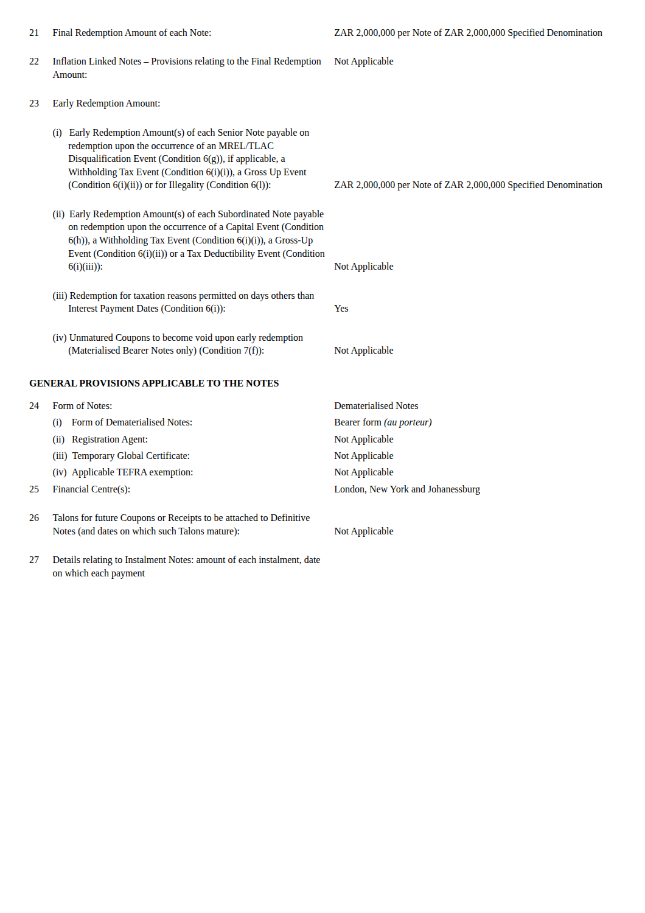| 21 | Final Redemption Amount of each Note: | ZAR 2,000,000 per Note of ZAR 2,000,000 Specified Denomination |
| 22 | Inflation Linked Notes – Provisions relating to the Final Redemption Amount: | Not Applicable |
| 23 | Early Redemption Amount: | |
| | (i) Early Redemption Amount(s) of each Senior Note payable on redemption upon the occurrence of an MREL/TLAC Disqualification Event (Condition 6(g)), if applicable, a Withholding Tax Event (Condition 6(i)(i)), a Gross Up Event (Condition 6(i)(ii)) or for Illegality (Condition 6(l)): | ZAR 2,000,000 per Note of ZAR 2,000,000 Specified Denomination |
| | (ii) Early Redemption Amount(s) of each Subordinated Note payable on redemption upon the occurrence of a Capital Event (Condition 6(h)), a Withholding Tax Event (Condition 6(i)(i)), a Gross-Up Event (Condition 6(i)(ii)) or a Tax Deductibility Event (Condition 6(i)(iii)): | Not Applicable |
| | (iii) Redemption for taxation reasons permitted on days others than Interest Payment Dates (Condition 6(i)): | Yes |
| | (iv) Unmatured Coupons to become void upon early redemption (Materialised Bearer Notes only) (Condition 7(f)): | Not Applicable |
GENERAL PROVISIONS APPLICABLE TO THE NOTES
| 24 | Form of Notes: | Dematerialised Notes |
| | (i) Form of Dematerialised Notes: | Bearer form (au porteur) |
| | (ii) Registration Agent: | Not Applicable |
| | (iii) Temporary Global Certificate: | Not Applicable |
| | (iv) Applicable TEFRA exemption: | Not Applicable |
| 25 | Financial Centre(s): | London, New York and Johanessburg |
| 26 | Talons for future Coupons or Receipts to be attached to Definitive Notes (and dates on which such Talons mature): | Not Applicable |
| 27 | Details relating to Instalment Notes: amount of each instalment, date on which each payment | |